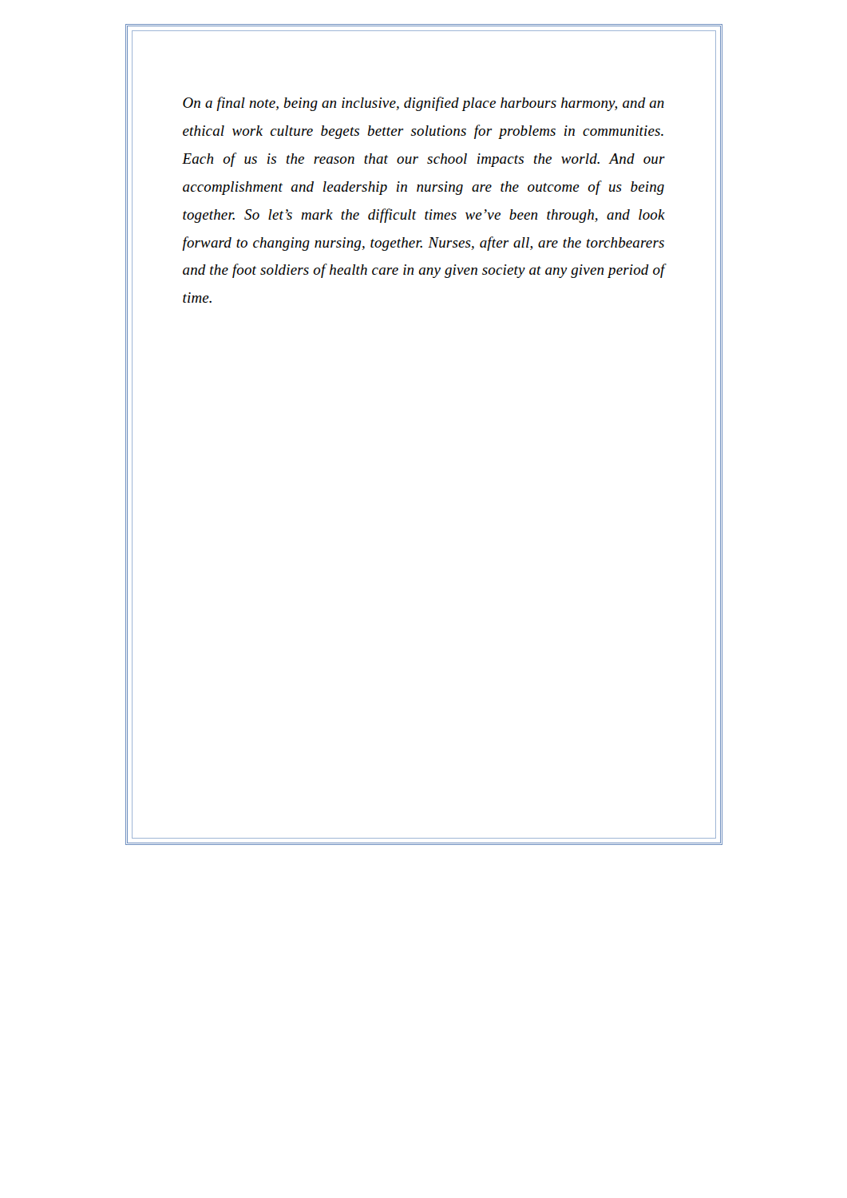On a final note, being an inclusive, dignified place harbours harmony, and an ethical work culture begets better solutions for problems in communities. Each of us is the reason that our school impacts the world. And our accomplishment and leadership in nursing are the outcome of us being together. So let’s mark the difficult times we’ve been through, and look forward to changing nursing, together. Nurses, after all, are the torchbearers and the foot soldiers of health care in any given society at any given period of time.